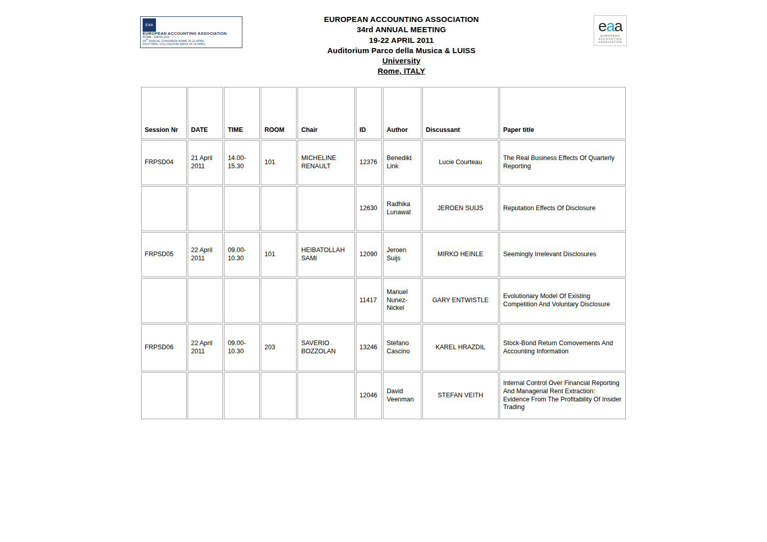EAA EUROPEAN ACCOUNTING ASSOCIATION ROME - SIENA 2011 34th ANNUAL CONGRESS ROME 20-22 APRIL DOCTORAL COLLOQUIUM SIENA 16-19 APRIL
EUROPEAN ACCOUNTING ASSOCIATION
34rd ANNUAL MEETING
19-22 APRIL 2011
Auditorium Parco della Musica & LUISS
University
Rome, ITALY
eaa
european
accounting
association
| Session Nr | DATE | TIME | ROOM | Chair | ID | Author | Discussant | Paper title |
| --- | --- | --- | --- | --- | --- | --- | --- | --- |
| FRPSD04 | 21 April 2011 | 14.00-15.30 | 101 | MICHELINE RENAULT | 12376 | Benedikt Link | Lucie Courteau | The Real Business Effects Of Quarterly Reporting |
| | | | | | 12630 | Radhika Lunawat | JEROEN SUIJS | Reputation Effects Of Disclosure |
| FRPSD05 | 22 April 2011 | 09.00-10.30 | 101 | HEIBATOLLAH SAMI | 12090 | Jeroen Suijs | MIRKO HEINLE | Seemingly Irrelevant Disclosures |
| | | | | | 11417 | Manuel Nunez-Nickel | GARY ENTWISTLE | Evolutionary Model Of Existing Competition And Voluntary Disclosure |
| FRPSD06 | 22 April 2011 | 09.00-10.30 | 203 | SAVERIO BOZZOLAN | 13246 | Stefano Cascino | KAREL HRAZDIL | Stock-Bond Return Comovements And Accounting Information |
| | | | | | 12046 | David Veenman | STEFAN VEITH | Internal Control Over Financial Reporting And Managerial Rent Extraction: Evidence From The Profitability Of Insider Trading |